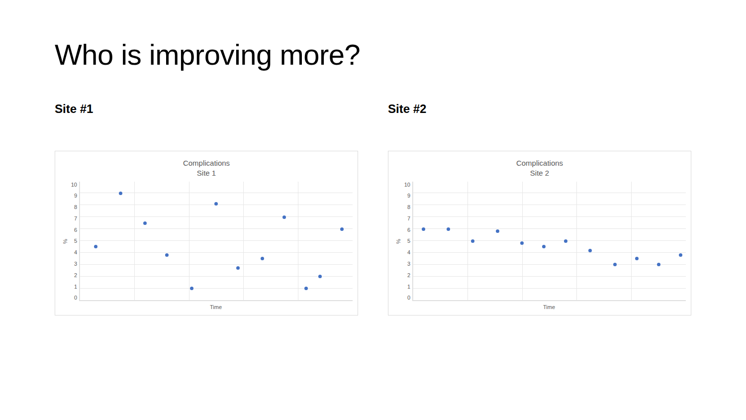Who is improving more?
Site #1
Complications Site 1
%
109876 543210
Time
Site #2
Complications Site 2
%
109876 543210
Time